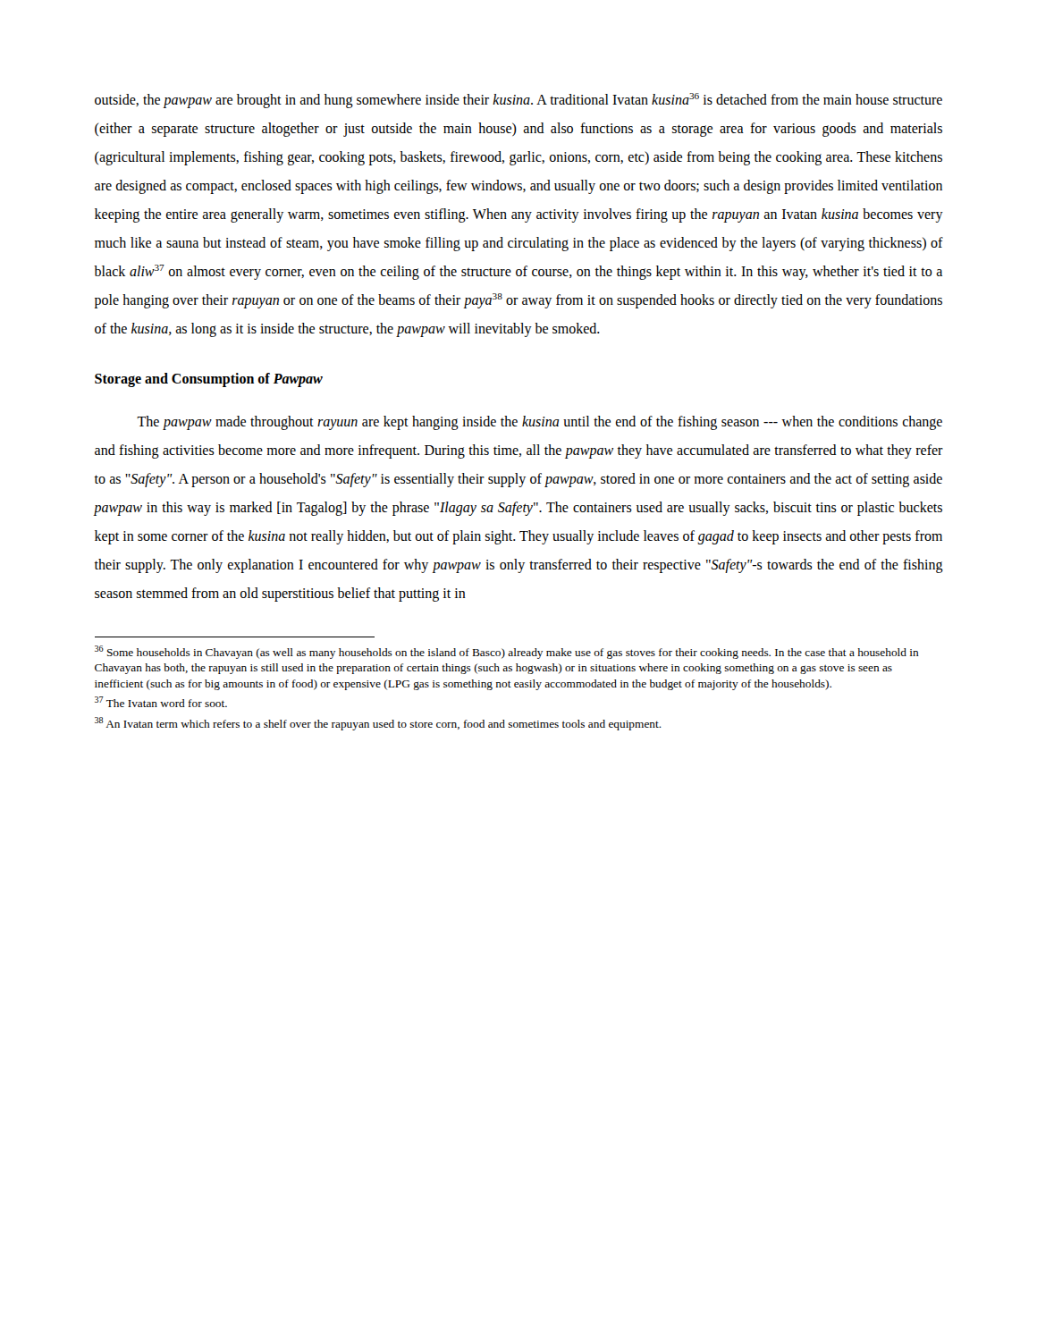outside, the pawpaw are brought in and hung somewhere inside their kusina. A traditional Ivatan kusina36 is detached from the main house structure (either a separate structure altogether or just outside the main house) and also functions as a storage area for various goods and materials (agricultural implements, fishing gear, cooking pots, baskets, firewood, garlic, onions, corn, etc) aside from being the cooking area. These kitchens are designed as compact, enclosed spaces with high ceilings, few windows, and usually one or two doors; such a design provides limited ventilation keeping the entire area generally warm, sometimes even stifling. When any activity involves firing up the rapuyan an Ivatan kusina becomes very much like a sauna but instead of steam, you have smoke filling up and circulating in the place as evidenced by the layers (of varying thickness) of black aliw37 on almost every corner, even on the ceiling of the structure of course, on the things kept within it. In this way, whether it's tied it to a pole hanging over their rapuyan or on one of the beams of their paya38 or away from it on suspended hooks or directly tied on the very foundations of the kusina, as long as it is inside the structure, the pawpaw will inevitably be smoked.
Storage and Consumption of Pawpaw
The pawpaw made throughout rayuun are kept hanging inside the kusina until the end of the fishing season --- when the conditions change and fishing activities become more and more infrequent. During this time, all the pawpaw they have accumulated are transferred to what they refer to as "Safety". A person or a household's "Safety" is essentially their supply of pawpaw, stored in one or more containers and the act of setting aside pawpaw in this way is marked [in Tagalog] by the phrase "Ilagay sa Safety". The containers used are usually sacks, biscuit tins or plastic buckets kept in some corner of the kusina not really hidden, but out of plain sight. They usually include leaves of gagad to keep insects and other pests from their supply. The only explanation I encountered for why pawpaw is only transferred to their respective "Safety"-s towards the end of the fishing season stemmed from an old superstitious belief that putting it in
36 Some households in Chavayan (as well as many households on the island of Basco) already make use of gas stoves for their cooking needs. In the case that a household in Chavayan has both, the rapuyan is still used in the preparation of certain things (such as hogwash) or in situations where in cooking something on a gas stove is seen as inefficient (such as for big amounts in of food) or expensive (LPG gas is something not easily accommodated in the budget of majority of the households).
37 The Ivatan word for soot.
38 An Ivatan term which refers to a shelf over the rapuyan used to store corn, food and sometimes tools and equipment.